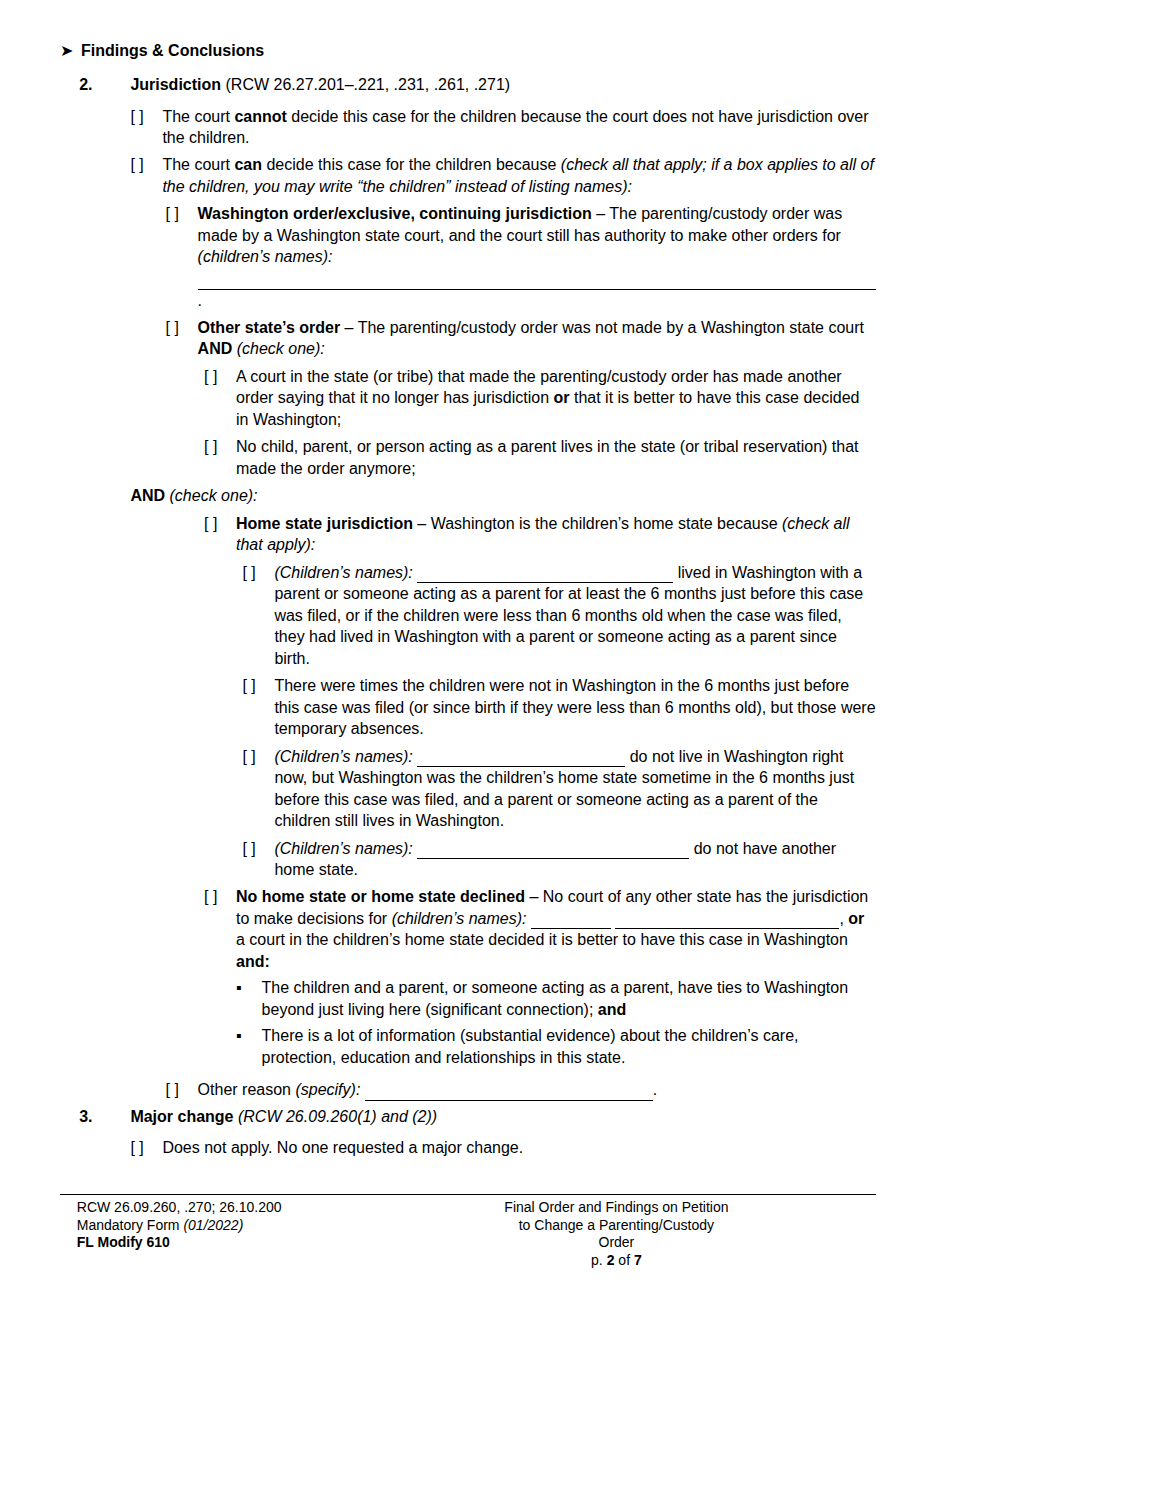Findings & Conclusions
2.
Jurisdiction (RCW 26.27.201–.221, .231, .261, .271)
[ ]
The court cannot decide this case for the children because the court does not have jurisdiction over the children.
[ ]
The court can decide this case for the children because (check all that apply; if a box applies to all of the children, you may write “the children” instead of listing names):
[ ]
Washington order/exclusive, continuing jurisdiction – The parenting/custody order was made by a Washington state court, and the court still has authority to make other orders for (children’s names): .
[ ]
Other state’s order – The parenting/custody order was not made by a Washington state court AND (check one):
[ ]
A court in the state (or tribe) that made the parenting/custody order has made another order saying that it no longer has jurisdiction or that it is better to have this case decided in Washington;
[ ]
No child, parent, or person acting as a parent lives in the state (or tribal reservation) that made the order anymore;
AND (check one):
[ ]
Home state jurisdiction – Washington is the children’s home state because (check all that apply):
[ ]
(Children’s names): lived in Washington with a parent or someone acting as a parent for at least the 6 months just before this case was filed, or if the children were less than 6 months old when the case was filed, they had lived in Washington with a parent or someone acting as a parent since birth.
[ ]
There were times the children were not in Washington in the 6 months just before this case was filed (or since birth if they were less than 6 months old), but those were temporary absences.
[ ]
(Children’s names): do not live in Washington right now, but Washington was the children’s home state sometime in the 6 months just before this case was filed, and a parent or someone acting as a parent of the children still lives in Washington.
[ ]
(Children’s names): do not have another home state.
[ ]
No home state or home state declined – No court of any other state has the jurisdiction to make decisions for (children’s names): , or a court in the children’s home state decided it is better to have this case in Washington and:
The children and a parent, or someone acting as a parent, have ties to Washington beyond just living here (significant connection); and
There is a lot of information (substantial evidence) about the children’s care, protection, education and relationships in this state.
[ ]
Other reason (specify): .
3.
Major change (RCW 26.09.260(1) and (2))
[ ]
Does not apply. No one requested a major change.
RCW 26.09.260, .270; 26.10.200
Mandatory Form (01/2022)
FL Modify 610
Final Order and Findings on Petition
to Change a Parenting/Custody
Order
p. 2 of 7